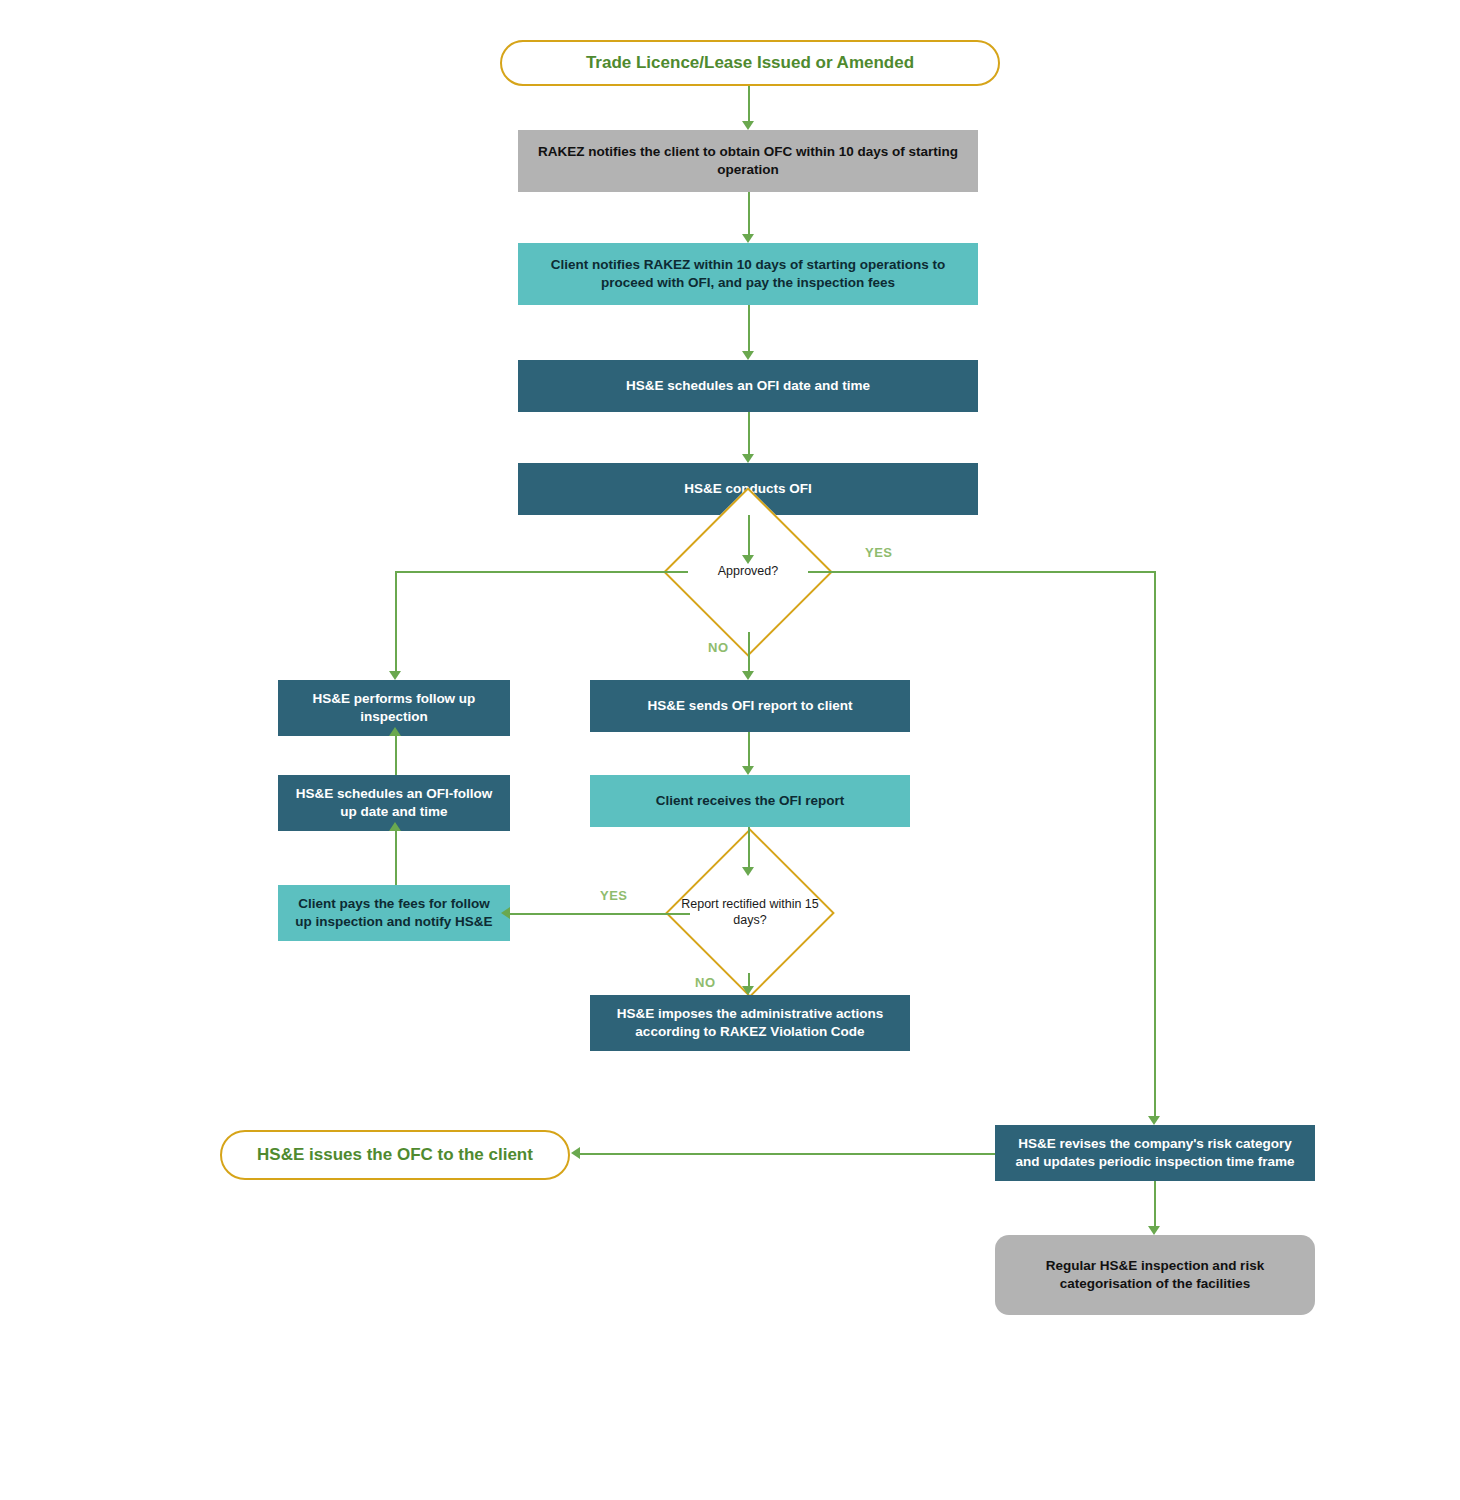Trade Licence/Lease Issued or Amended
RAKEZ notifies the client to obtain OFC within 10 days of starting operation
Client notifies RAKEZ within 10 days of starting operations to proceed with OFI, and pay the inspection fees
HS&E schedules an OFI date and time
HS&E conducts OFI
Approved?
HS&E performs follow up inspection
HS&E sends OFI report to client
HS&E schedules an OFI-follow up date and time
Client receives the OFI report
Client pays the fees for follow up inspection and notify HS&E
Report rectified within 15 days?
HS&E imposes the administrative actions according to RAKEZ Violation Code
HS&E revises the company's risk category and updates periodic inspection time frame
Regular HS&E inspection and risk categorisation of the facilities
HS&E issues the OFC to the client
NO
YES
YES
NO